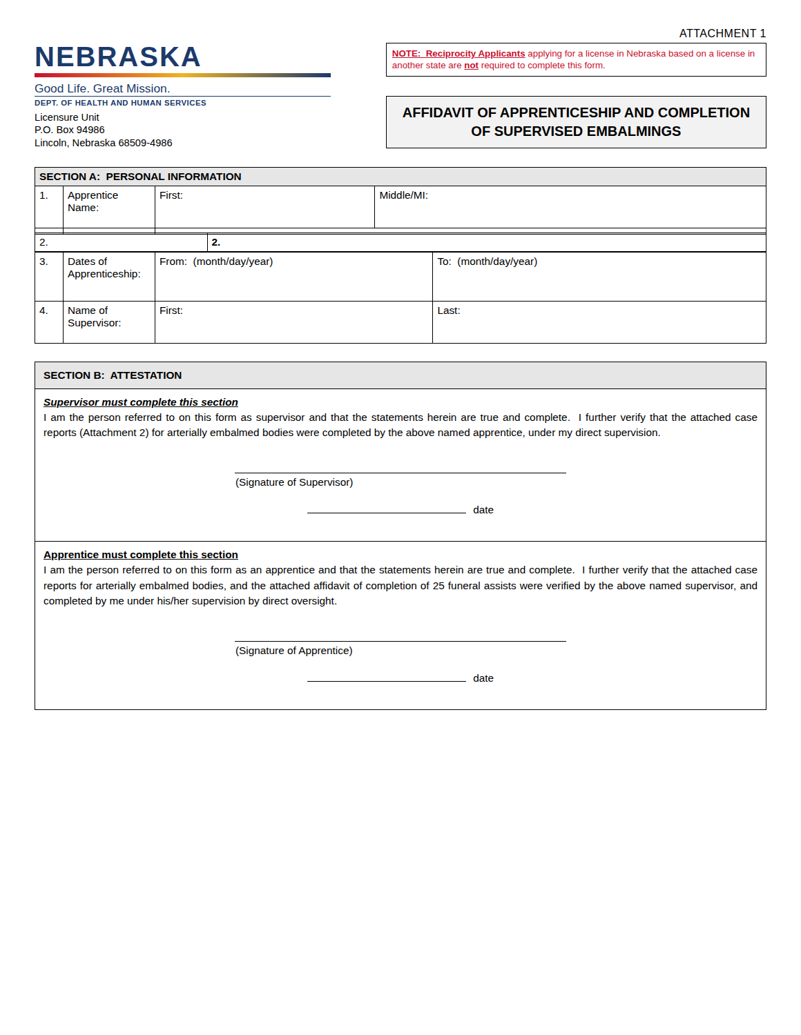ATTACHMENT 1
NEBRASKA
Good Life. Great Mission.
DEPT. OF HEALTH AND HUMAN SERVICES
Licensure Unit
P.O. Box 94986
Lincoln, Nebraska 68509-4986
NOTE: Reciprocity Applicants applying for a license in Nebraska based on a license in another state are not required to complete this form.
AFFIDAVIT OF APPRENTICESHIP AND COMPLETION OF SUPERVISED EMBALMINGS
| SECTION A: PERSONAL INFORMATION |
| 1. | Apprentice Name: | First: | Middle/MI: |
| 2. | 2. |
| 3. | Dates of Apprenticeship: | From: (month/day/year) | To: (month/day/year) |
| 4. | Name of Supervisor: | First: | Last: |
| SECTION B: ATTESTATION |
| Supervisor must complete this section I am the person referred to on this form as supervisor and that the statements herein are true and complete. I further verify that the attached case reports (Attachment 2) for arterially embalmed bodies were completed by the above named apprentice, under my direct supervision. (Signature of Supervisor) date |
| Apprentice must complete this section I am the person referred to on this form as an apprentice and that the statements herein are true and complete. I further verify that the attached case reports for arterially embalmed bodies, and the attached affidavit of completion of 25 funeral assists were verified by the above named supervisor, and completed by me under his/her supervision by direct oversight. (Signature of Apprentice) date |